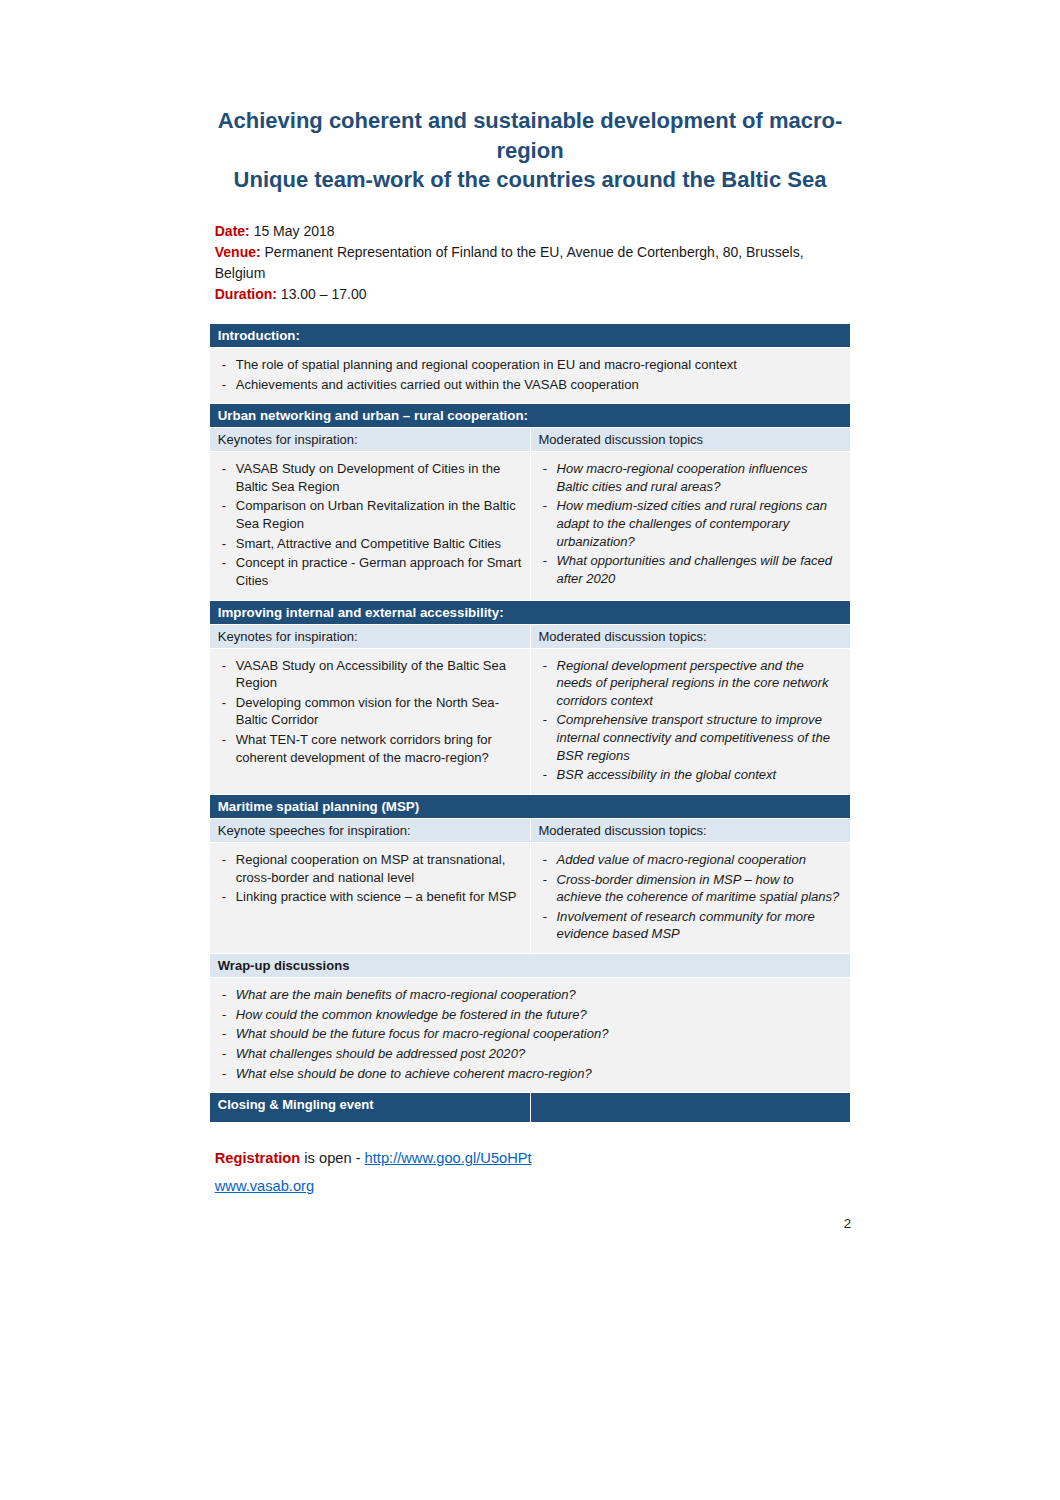Achieving coherent and sustainable development of macro-region
Unique team-work of the countries around the Baltic Sea
Date: 15 May 2018
Venue: Permanent Representation of Finland to the EU, Avenue de Cortenbergh, 80, Brussels, Belgium
Duration: 13.00 – 17.00
| Introduction: |
| The role of spatial planning and regional cooperation in EU and macro-regional context Achievements and activities carried out within the VASAB cooperation |
| Urban networking and urban – rural cooperation: |
| Keynotes for inspiration: | Moderated discussion topics |
| VASAB Study on Development of Cities in the Baltic Sea Region Comparison on Urban Revitalization in the Baltic Sea Region Smart, Attractive and Competitive Baltic Cities Concept in practice - German approach for Smart Cities | How macro-regional cooperation influences Baltic cities and rural areas? How medium-sized cities and rural regions can adapt to the challenges of contemporary urbanization? What opportunities and challenges will be faced after 2020 |
| Improving internal and external accessibility: |
| Keynotes for inspiration: | Moderated discussion topics: |
| VASAB Study on Accessibility of the Baltic Sea Region Developing common vision for the North Sea-Baltic Corridor What TEN-T core network corridors bring for coherent development of the macro-region? | Regional development perspective and the needs of peripheral regions in the core network corridors context Comprehensive transport structure to improve internal connectivity and competitiveness of the BSR regions BSR accessibility in the global context |
| Maritime spatial planning (MSP) |
| Keynote speeches for inspiration: | Moderated discussion topics: |
| Regional cooperation on MSP at transnational, cross-border and national level Linking practice with science – a benefit for MSP | Added value of macro-regional cooperation Cross-border dimension in MSP – how to achieve the coherence of maritime spatial plans? Involvement of research community for more evidence based MSP |
| Wrap-up discussions |
| What are the main benefits of macro-regional cooperation? How could the common knowledge be fostered in the future? What should be the future focus for macro-regional cooperation? What challenges should be addressed post 2020? What else should be done to achieve coherent macro-region? |
| Closing & Mingling event | |
Registration is open - http://www.goo.gl/U5oHPt
www.vasab.org
2